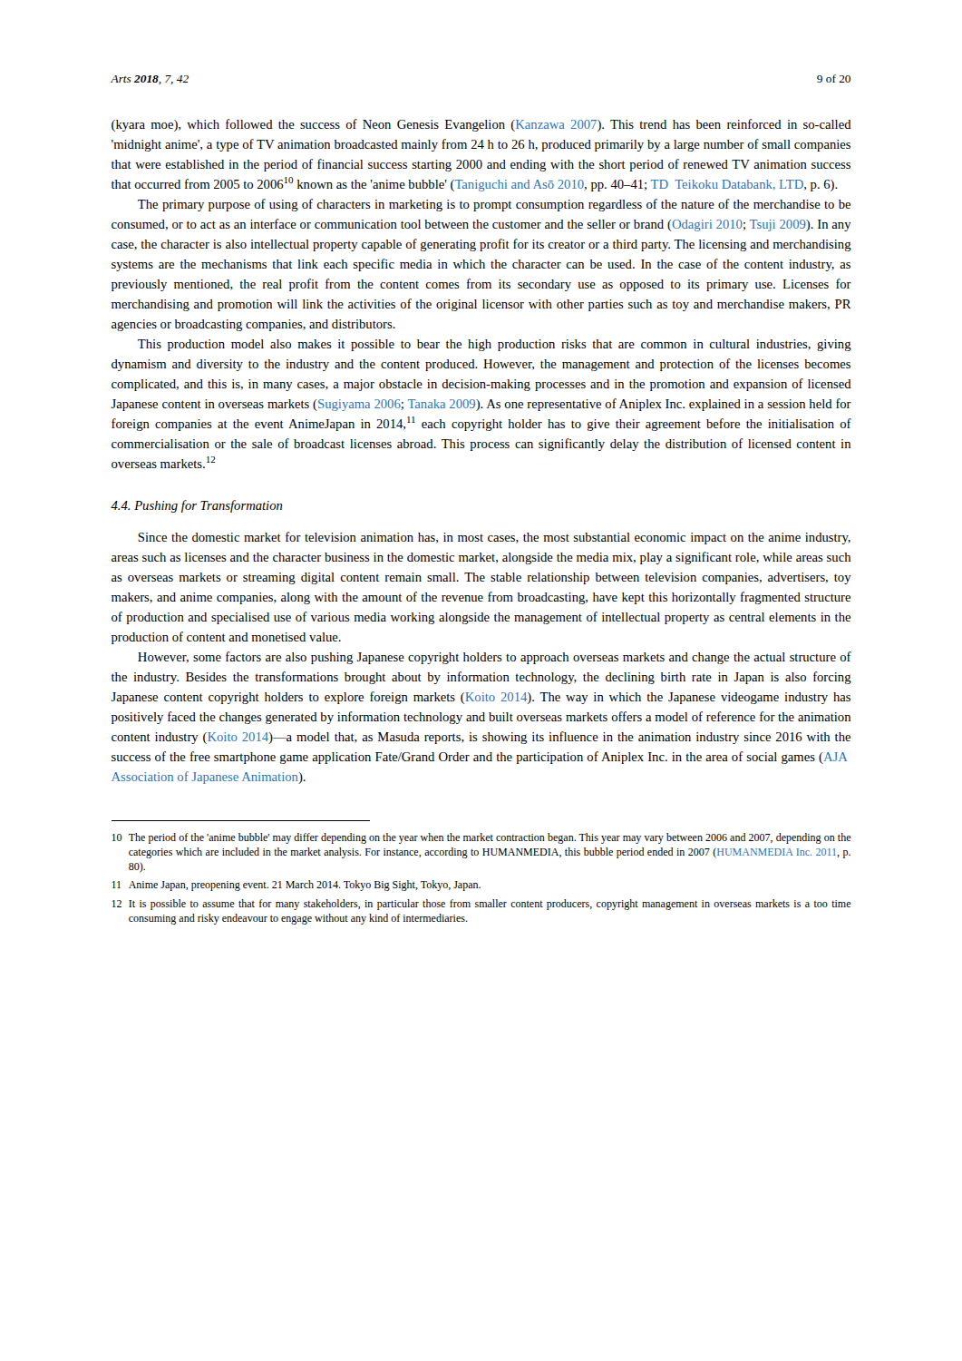Arts 2018, 7, 42 9 of 20
(kyara moe), which followed the success of Neon Genesis Evangelion (Kanzawa 2007). This trend has been reinforced in so-called 'midnight anime', a type of TV animation broadcasted mainly from 24 h to 26 h, produced primarily by a large number of small companies that were established in the period of financial success starting 2000 and ending with the short period of renewed TV animation success that occurred from 2005 to 200610 known as the 'anime bubble' (Taniguchi and Asō 2010, pp. 40–41; TD Teikoku Databank, LTD, p. 6).
The primary purpose of using of characters in marketing is to prompt consumption regardless of the nature of the merchandise to be consumed, or to act as an interface or communication tool between the customer and the seller or brand (Odagiri 2010; Tsuji 2009). In any case, the character is also intellectual property capable of generating profit for its creator or a third party. The licensing and merchandising systems are the mechanisms that link each specific media in which the character can be used. In the case of the content industry, as previously mentioned, the real profit from the content comes from its secondary use as opposed to its primary use. Licenses for merchandising and promotion will link the activities of the original licensor with other parties such as toy and merchandise makers, PR agencies or broadcasting companies, and distributors.
This production model also makes it possible to bear the high production risks that are common in cultural industries, giving dynamism and diversity to the industry and the content produced. However, the management and protection of the licenses becomes complicated, and this is, in many cases, a major obstacle in decision-making processes and in the promotion and expansion of licensed Japanese content in overseas markets (Sugiyama 2006; Tanaka 2009). As one representative of Aniplex Inc. explained in a session held for foreign companies at the event AnimeJapan in 2014,11 each copyright holder has to give their agreement before the initialisation of commercialisation or the sale of broadcast licenses abroad. This process can significantly delay the distribution of licensed content in overseas markets.12
4.4. Pushing for Transformation
Since the domestic market for television animation has, in most cases, the most substantial economic impact on the anime industry, areas such as licenses and the character business in the domestic market, alongside the media mix, play a significant role, while areas such as overseas markets or streaming digital content remain small. The stable relationship between television companies, advertisers, toy makers, and anime companies, along with the amount of the revenue from broadcasting, have kept this horizontally fragmented structure of production and specialised use of various media working alongside the management of intellectual property as central elements in the production of content and monetised value.
However, some factors are also pushing Japanese copyright holders to approach overseas markets and change the actual structure of the industry. Besides the transformations brought about by information technology, the declining birth rate in Japan is also forcing Japanese content copyright holders to explore foreign markets (Koito 2014). The way in which the Japanese videogame industry has positively faced the changes generated by information technology and built overseas markets offers a model of reference for the animation content industry (Koito 2014)—a model that, as Masuda reports, is showing its influence in the animation industry since 2016 with the success of the free smartphone game application Fate/Grand Order and the participation of Aniplex Inc. in the area of social games (AJA Association of Japanese Animation).
10 The period of the 'anime bubble' may differ depending on the year when the market contraction began. This year may vary between 2006 and 2007, depending on the categories which are included in the market analysis. For instance, according to HUMANMEDIA, this bubble period ended in 2007 (HUMANMEDIA Inc. 2011, p. 80).
11 Anime Japan, preopening event. 21 March 2014. Tokyo Big Sight, Tokyo, Japan.
12 It is possible to assume that for many stakeholders, in particular those from smaller content producers, copyright management in overseas markets is a too time consuming and risky endeavour to engage without any kind of intermediaries.